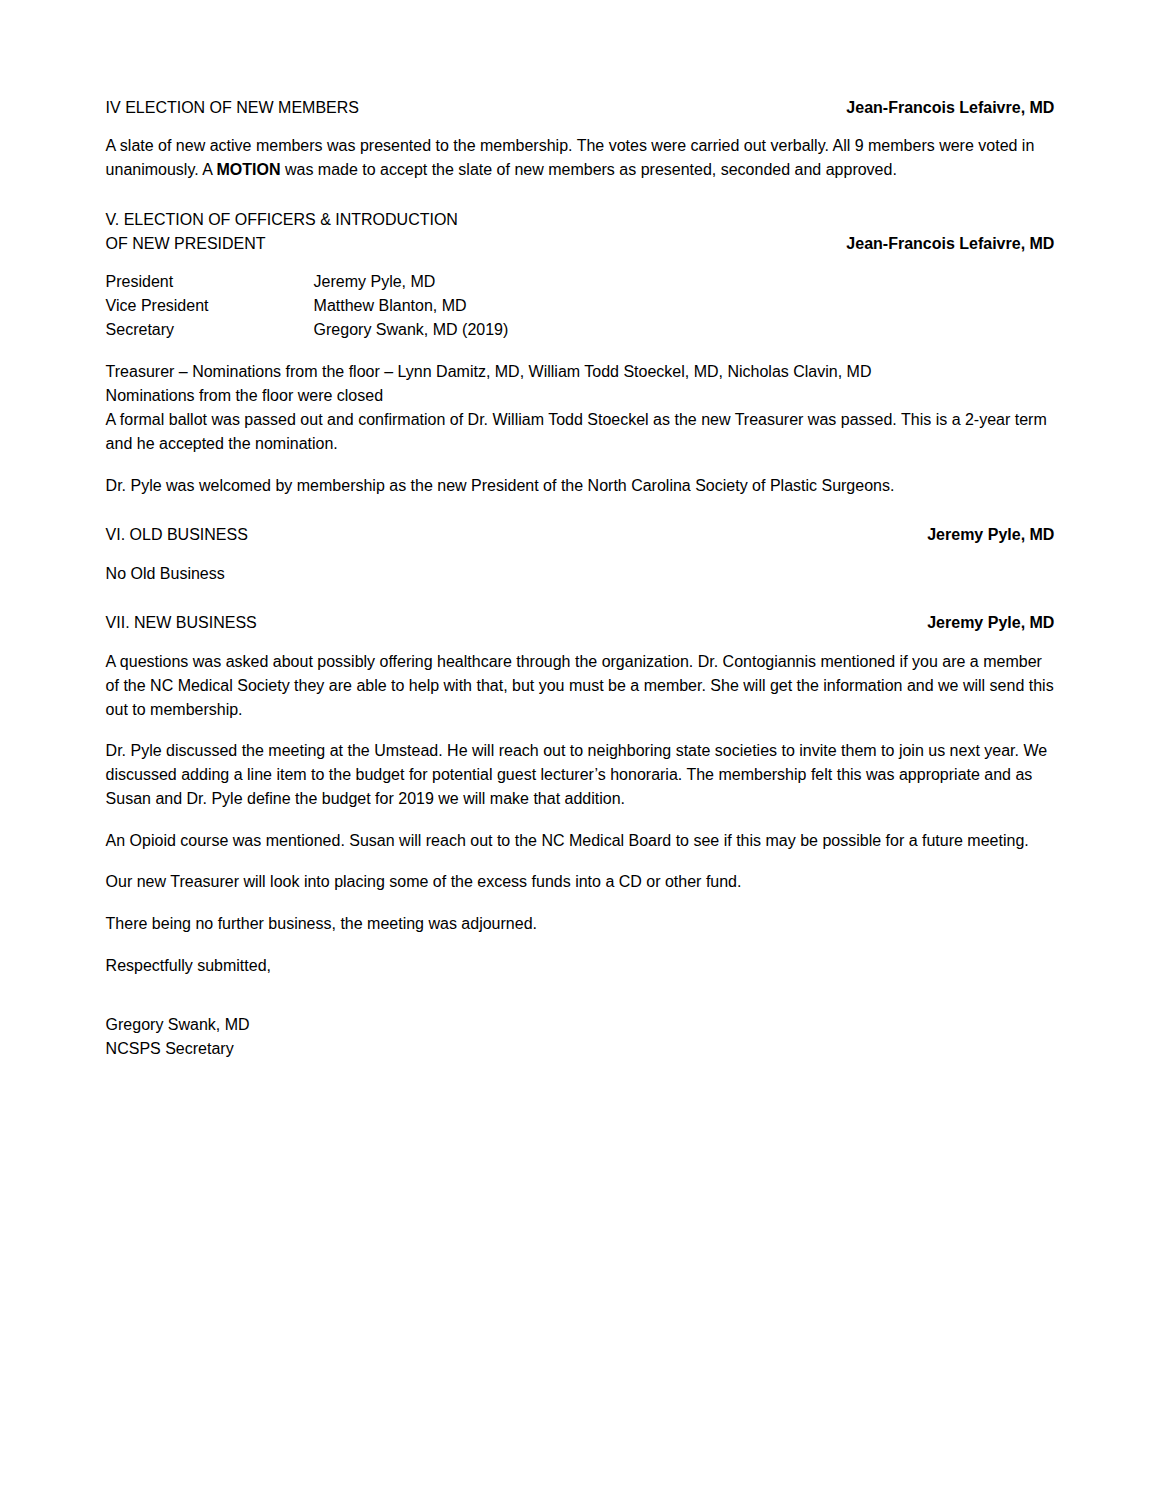IV ELECTION OF NEW MEMBERS
Jean-Francois Lefaivre, MD
A slate of new active members was presented to the membership. The votes were carried out verbally. All 9 members were voted in unanimously. A MOTION was made to accept the slate of new members as presented, seconded and approved.
V. ELECTION OF OFFICERS & INTRODUCTION
OF NEW PRESIDENT
Jean-Francois Lefaivre, MD
| President | Jeremy Pyle, MD |
| Vice President | Matthew Blanton, MD |
| Secretary | Gregory Swank, MD (2019) |
Treasurer – Nominations from the floor – Lynn Damitz, MD, William Todd Stoeckel, MD, Nicholas Clavin, MD
Nominations from the floor were closed
A formal ballot was passed out and confirmation of Dr. William Todd Stoeckel as the new Treasurer was passed. This is a 2-year term and he accepted the nomination.
Dr. Pyle was welcomed by membership as the new President of the North Carolina Society of Plastic Surgeons.
VI. OLD BUSINESS
Jeremy Pyle, MD
No Old Business
VII. NEW BUSINESS
Jeremy Pyle, MD
A questions was asked about possibly offering healthcare through the organization. Dr. Contogiannis mentioned if you are a member of the NC Medical Society they are able to help with that, but you must be a member. She will get the information and we will send this out to membership.
Dr. Pyle discussed the meeting at the Umstead. He will reach out to neighboring state societies to invite them to join us next year. We discussed adding a line item to the budget for potential guest lecturer’s honoraria. The membership felt this was appropriate and as Susan and Dr. Pyle define the budget for 2019 we will make that addition.
An Opioid course was mentioned. Susan will reach out to the NC Medical Board to see if this may be possible for a future meeting.
Our new Treasurer will look into placing some of the excess funds into a CD or other fund.
There being no further business, the meeting was adjourned.
Respectfully submitted,
Gregory Swank, MD
NCSPS Secretary